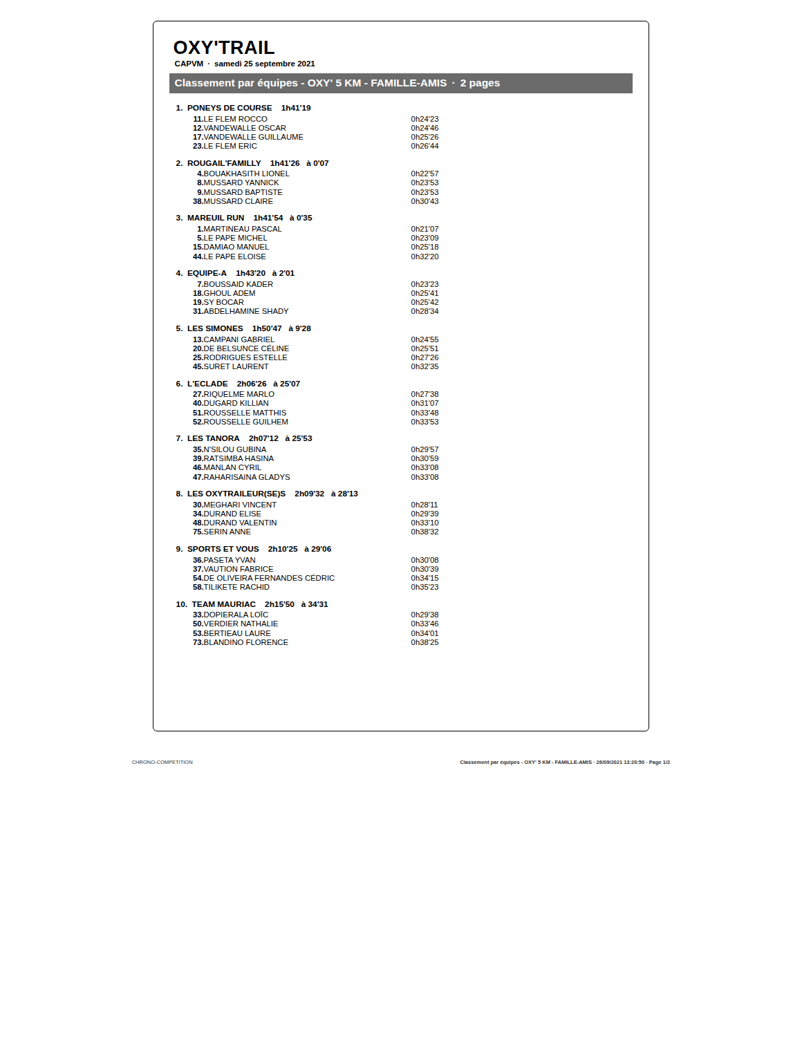OXY'TRAIL
CAPVM·samedi 25 septembre 2021
Classement par équipes - OXY' 5 KM - FAMILLE-AMIS·2 pages
1. PONEYS DE COURSE 1h41'19
| 11. | LE FLEM ROCCO | 0h24'23 |
| 12. | VANDEWALLE OSCAR | 0h24'46 |
| 17. | VANDEWALLE GUILLAUME | 0h25'26 |
| 23. | LE FLEM ERIC | 0h26'44 |
2. ROUGAIL'FAMILLY 1h41'26 à 0'07
| 4. | BOUAKHASITH LIONEL | 0h22'57 |
| 8. | MUSSARD YANNICK | 0h23'53 |
| 9. | MUSSARD BAPTISTE | 0h23'53 |
| 38. | MUSSARD CLAIRE | 0h30'43 |
3. MAREUIL RUN 1h41'54 à 0'35
| 1. | MARTINEAU PASCAL | 0h21'07 |
| 5. | LE PAPE MICHEL | 0h23'09 |
| 15. | DAMIAO MANUEL | 0h25'18 |
| 44. | LE PAPE ELOISE | 0h32'20 |
4. EQUIPE-A 1h43'20 à 2'01
| 7. | BOUSSAID KADER | 0h23'23 |
| 18. | GHOUL ADEM | 0h25'41 |
| 19. | SY BOCAR | 0h25'42 |
| 31. | ABDELHAMINE SHADY | 0h28'34 |
5. LES SIMONES 1h50'47 à 9'28
| 13. | CAMPANI GABRIEL | 0h24'55 |
| 20. | DE BELSUNCE CÉLINE | 0h25'51 |
| 25. | RODRIGUES ESTELLE | 0h27'26 |
| 45. | SURET LAURENT | 0h32'35 |
6. L'ECLADE 2h06'26 à 25'07
| 27. | RIQUELME MARLO | 0h27'38 |
| 40. | DUGARD KILLIAN | 0h31'07 |
| 51. | ROUSSELLE MATTHIS | 0h33'48 |
| 52. | ROUSSELLE GUILHEM | 0h33'53 |
7. LES TANORA 2h07'12 à 25'53
| 35. | N'SILOU GUBINA | 0h29'57 |
| 39. | RATSIMBA HASINA | 0h30'59 |
| 46. | MANLAN CYRIL | 0h33'08 |
| 47. | RAHARISAINA GLADYS | 0h33'08 |
8. LES OXYTRAILEUR(SE)S 2h09'32 à 28'13
| 30. | MEGHARI VINCENT | 0h28'11 |
| 34. | DURAND ELISE | 0h29'39 |
| 48. | DURAND VALENTIN | 0h33'10 |
| 75. | SERIN ANNE | 0h38'32 |
9. SPORTS ET VOUS 2h10'25 à 29'06
| 36. | PASETA YVAN | 0h30'08 |
| 37. | VAUTION FABRICE | 0h30'39 |
| 54. | DE OLIVEIRA FERNANDES CÉDRIC | 0h34'15 |
| 58. | TILIKETE RACHID | 0h35'23 |
10. TEAM MAURIAC 2h15'50 à 34'31
| 33. | DOPIERALA LOÏC | 0h29'38 |
| 50. | VERDIER NATHALIE | 0h33'46 |
| 53. | BERTIEAU LAURE | 0h34'01 |
| 73. | BLANDINO FLORENCE | 0h38'25 |
CHRONO-COMPETITION
Classement par équipes - OXY' 5 KM - FAMILLE-AMIS · 26/09/2021 13:20:50 · Page 1/2